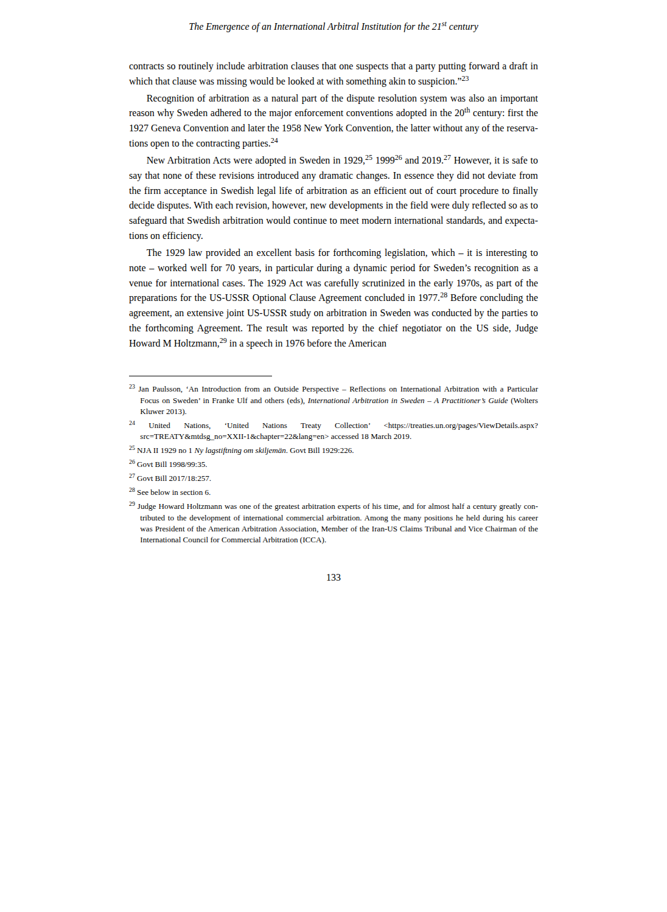The Emergence of an International Arbitral Institution for the 21st century
contracts so routinely include arbitration clauses that one suspects that a party putting forward a draft in which that clause was missing would be looked at with something akin to suspicion.”23
Recognition of arbitration as a natural part of the dispute resolution system was also an important reason why Sweden adhered to the major enforcement conventions adopted in the 20th century: first the 1927 Geneva Convention and later the 1958 New York Convention, the latter without any of the reservations open to the contracting parties.24
New Arbitration Acts were adopted in Sweden in 1929,25 199926 and 2019.27 However, it is safe to say that none of these revisions introduced any dramatic changes. In essence they did not deviate from the firm acceptance in Swedish legal life of arbitration as an efficient out of court procedure to finally decide disputes. With each revision, however, new developments in the field were duly reflected so as to safeguard that Swedish arbitration would continue to meet modern international standards, and expectations on efficiency.
The 1929 law provided an excellent basis for forthcoming legislation, which – it is interesting to note – worked well for 70 years, in particular during a dynamic period for Sweden’s recognition as a venue for international cases. The 1929 Act was carefully scrutinized in the early 1970s, as part of the preparations for the US-USSR Optional Clause Agreement concluded in 1977.28 Before concluding the agreement, an extensive joint US-USSR study on arbitration in Sweden was conducted by the parties to the forthcoming Agreement. The result was reported by the chief negotiator on the US side, Judge Howard M Holtzmann,29 in a speech in 1976 before the American
23 Jan Paulsson, ‘An Introduction from an Outside Perspective – Reflections on International Arbitration with a Particular Focus on Sweden’ in Franke Ulf and others (eds), International Arbitration in Sweden – A Practitioner’s Guide (Wolters Kluwer 2013).
24 United Nations, ‘United Nations Treaty Collection’ <https://treaties.un.org/pages/ViewDetails.aspx?src=TREATY&mtdsg_no=XXII-1&chapter=22&lang=en> accessed 18 March 2019.
25 NJA II 1929 no 1 Ny lagstiftning om skiljemän. Govt Bill 1929:226.
26 Govt Bill 1998/99:35.
27 Govt Bill 2017/18:257.
28 See below in section 6.
29 Judge Howard Holtzmann was one of the greatest arbitration experts of his time, and for almost half a century greatly contributed to the development of international commercial arbitration. Among the many positions he held during his career was President of the American Arbitration Association, Member of the Iran-US Claims Tribunal and Vice Chairman of the International Council for Commercial Arbitration (ICCA).
133